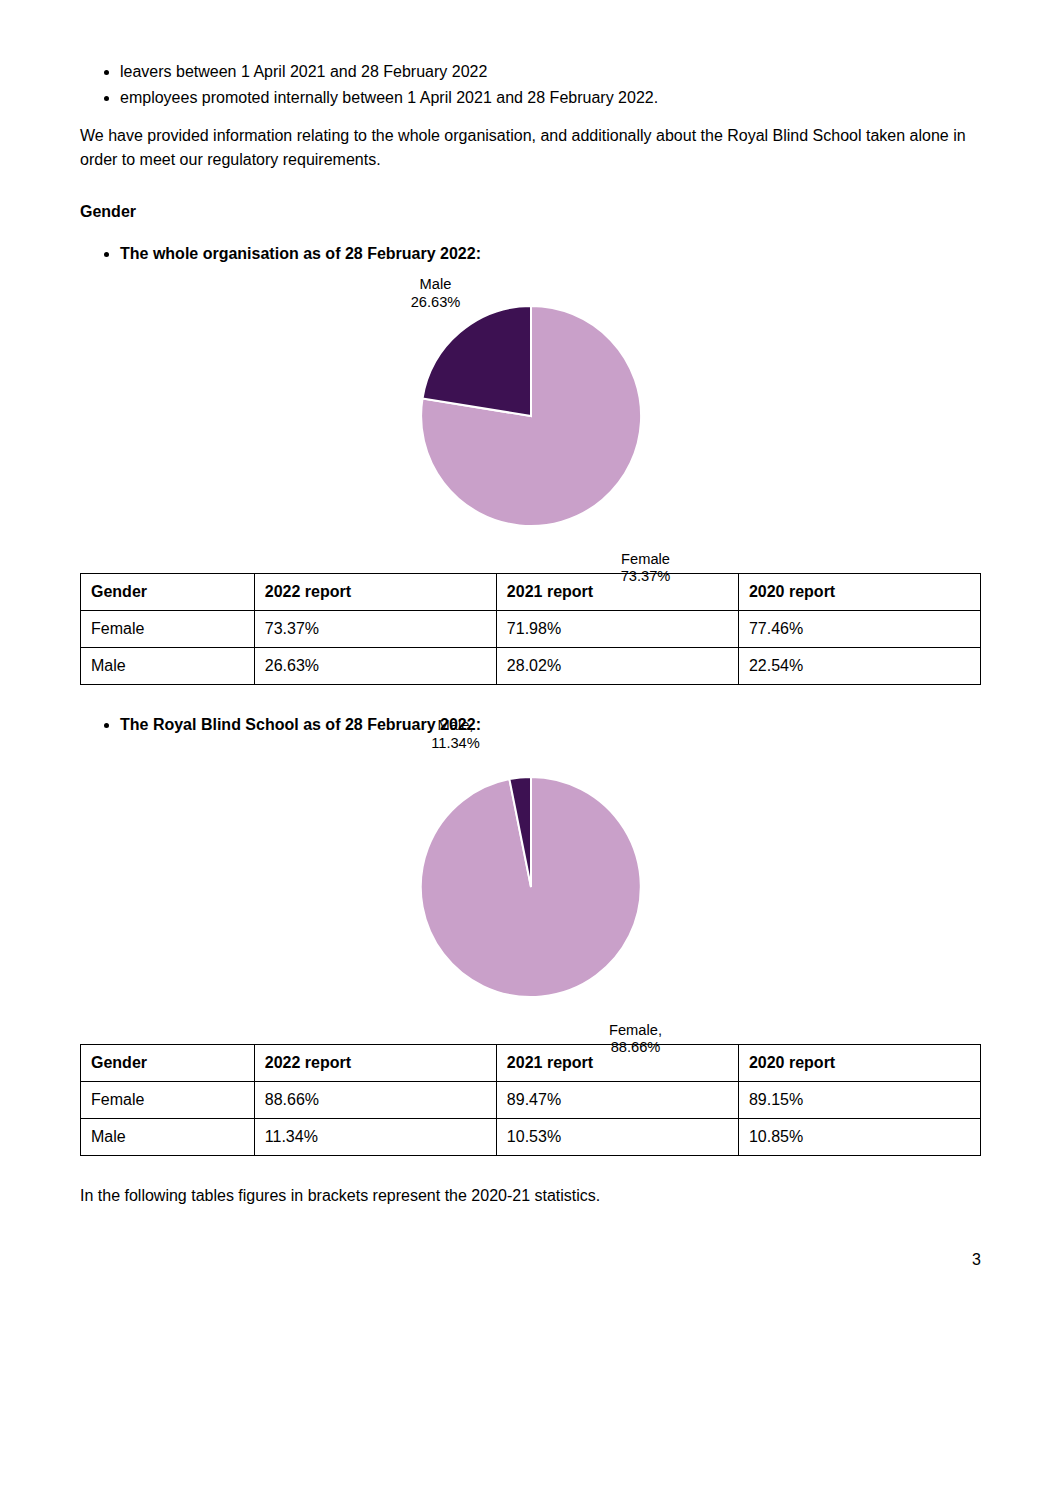leavers between 1 April 2021 and 28 February 2022
employees promoted internally between 1 April 2021 and 28 February 2022.
We have provided information relating to the whole organisation, and additionally about the Royal Blind School taken alone in order to meet our regulatory requirements.
Gender
The whole organisation as of 28 February 2022:
Male
26.63%
Female
73.37%
| Gender | 2022 report | 2021 report | 2020 report |
| --- | --- | --- | --- |
| Female | 73.37% | 71.98% | 77.46% |
| Male | 26.63% | 28.02% | 22.54% |
The Royal Blind School as of 28 February 2022:
Male,
11.34%
Female,
88.66%
| Gender | 2022 report | 2021 report | 2020 report |
| --- | --- | --- | --- |
| Female | 88.66% | 89.47% | 89.15% |
| Male | 11.34% | 10.53% | 10.85% |
In the following tables figures in brackets represent the 2020-21 statistics.
3